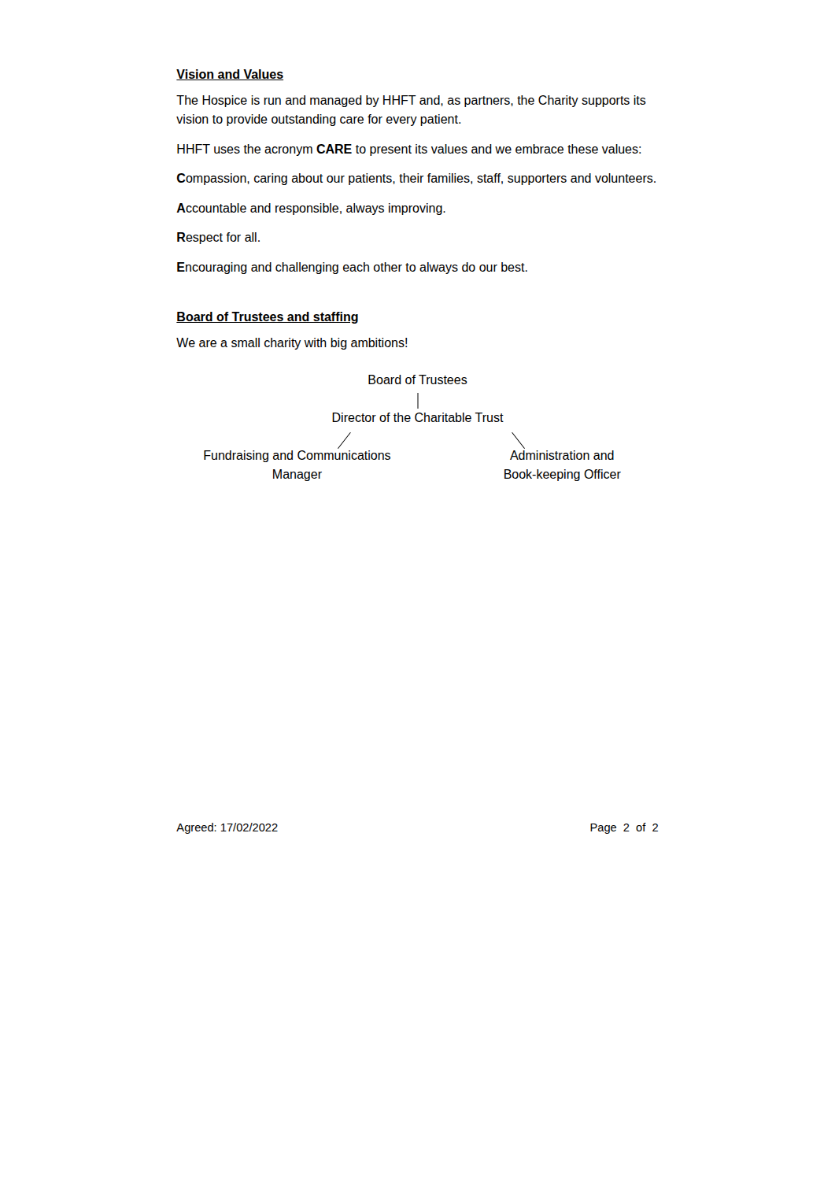Vision and Values
The Hospice is run and managed by HHFT and, as partners, the Charity supports its vision to provide outstanding care for every patient.
HHFT uses the acronym CARE to present its values and we embrace these values:
Compassion, caring about our patients, their families, staff, supporters and volunteers.
Accountable and responsible, always improving.
Respect for all.
Encouraging and challenging each other to always do our best.
Board of Trustees and staffing
We are a small charity with big ambitions!
Board of Trustees
Director of the Charitable Trust
Fundraising and Communications
Manager
Administration and
Book-keeping Officer
Agreed: 17/02/2022 Page 2 of 2